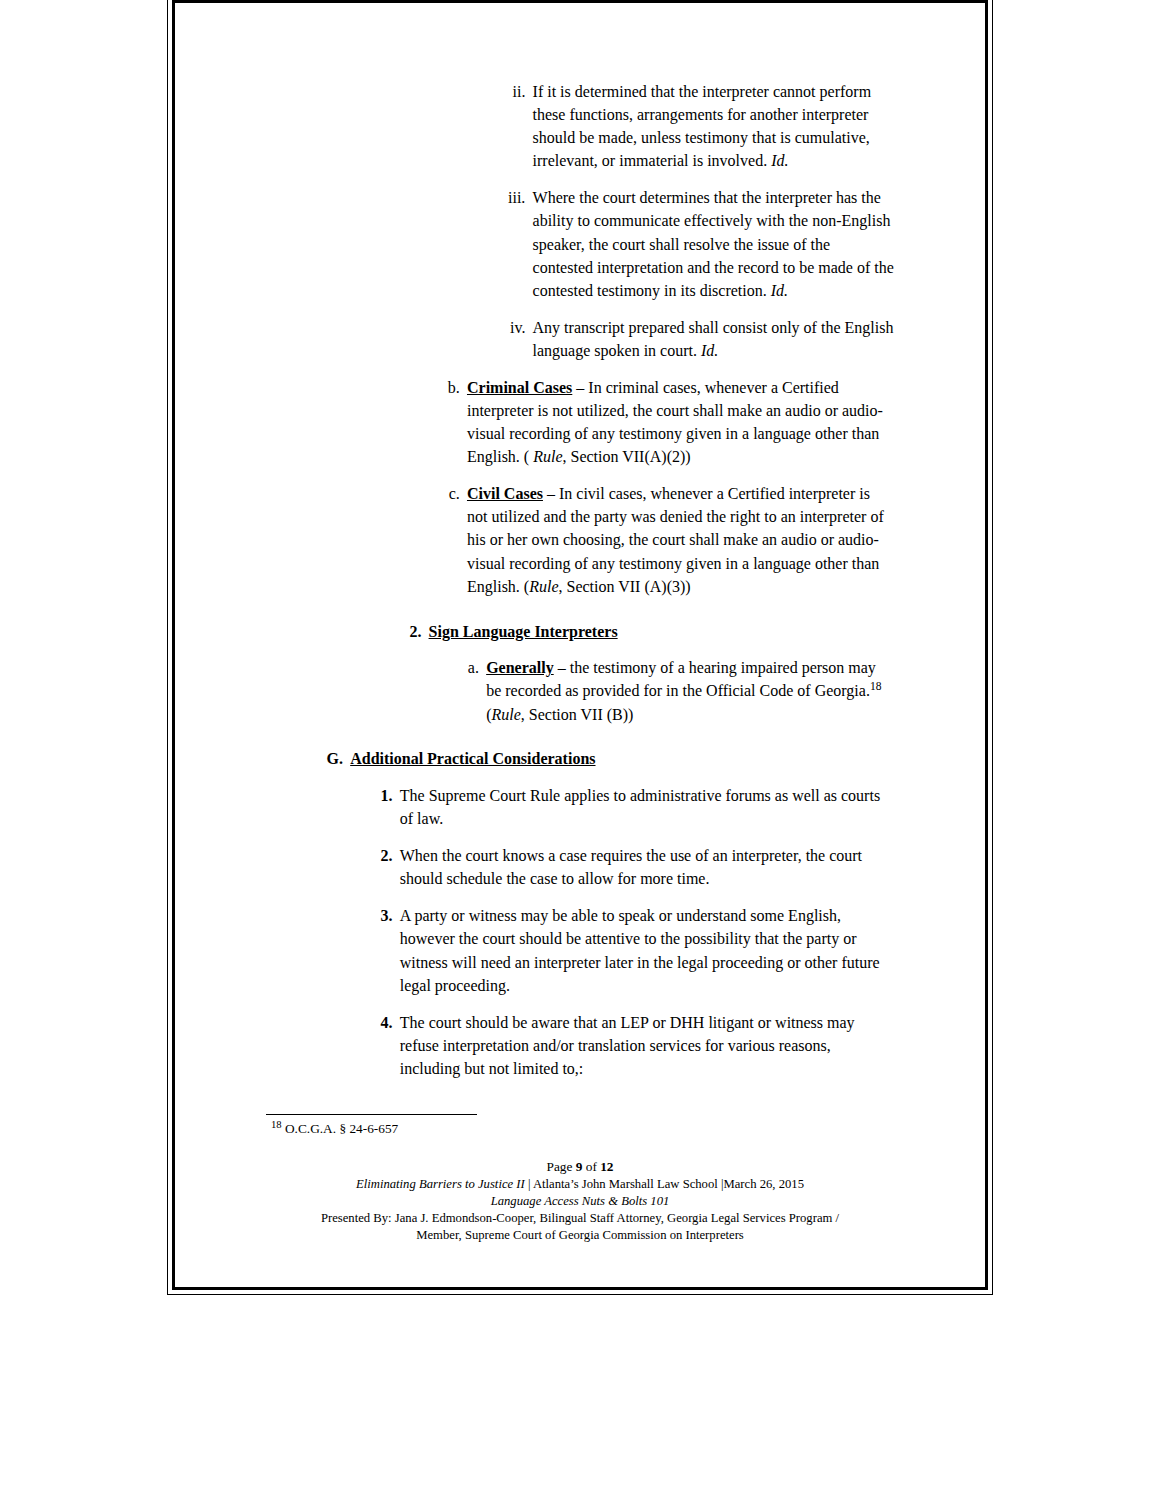ii.
If it is determined that the interpreter cannot perform these functions, arrangements for another interpreter should be made, unless testimony that is cumulative, irrelevant, or immaterial is involved. Id.
iii.
Where the court determines that the interpreter has the ability to communicate effectively with the non-English speaker, the court shall resolve the issue of the contested interpretation and the record to be made of the contested testimony in its discretion. Id.
iv.
Any transcript prepared shall consist only of the English language spoken in court. Id.
b.
Criminal Cases – In criminal cases, whenever a Certified interpreter is not utilized, the court shall make an audio or audio-visual recording of any testimony given in a language other than English. ( Rule, Section VII(A)(2))
c.
Civil Cases – In civil cases, whenever a Certified interpreter is not utilized and the party was denied the right to an interpreter of his or her own choosing, the court shall make an audio or audio-visual recording of any testimony given in a language other than English. (Rule, Section VII (A)(3))
2.
Sign Language Interpreters
a.
Generally – the testimony of a hearing impaired person may be recorded as provided for in the Official Code of Georgia.18 (Rule, Section VII (B))
G.
Additional Practical Considerations
1.
The Supreme Court Rule applies to administrative forums as well as courts of law.
2.
When the court knows a case requires the use of an interpreter, the court should schedule the case to allow for more time.
3.
A party or witness may be able to speak or understand some English, however the court should be attentive to the possibility that the party or witness will need an interpreter later in the legal proceeding or other future legal proceeding.
4.
The court should be aware that an LEP or DHH litigant or witness may refuse interpretation and/or translation services for various reasons, including but not limited to,:
18 O.C.G.A. § 24-6-657
Page 9 of 12
Eliminating Barriers to Justice II | Atlanta’s John Marshall Law School |March 26, 2015
Language Access Nuts & Bolts 101
Presented By: Jana J. Edmondson-Cooper, Bilingual Staff Attorney, Georgia Legal Services Program /
Member, Supreme Court of Georgia Commission on Interpreters